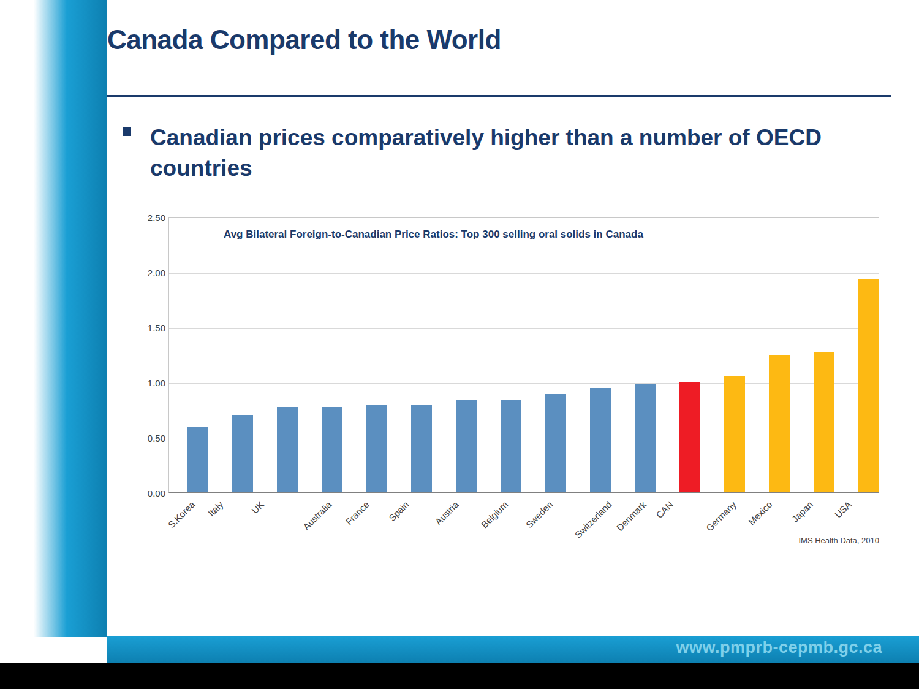Canada Compared to the World
Canadian prices comparatively higher than a number of OECD countries
Avg Bilateral Foreign-to-Canadian Price Ratios: Top 300 selling oral solids in Canada
2.50
2.00
1.50
1.00
0.50
0.00
S.Korea
Italy
UK
Australia
France
Spain
Austria
Belgium
Sweden
Switzerland
Denmark
CAN
Germany
Mexico
Japan
USA
IMS Health Data, 2010
www.pmprb-cepmb.gc.ca
4